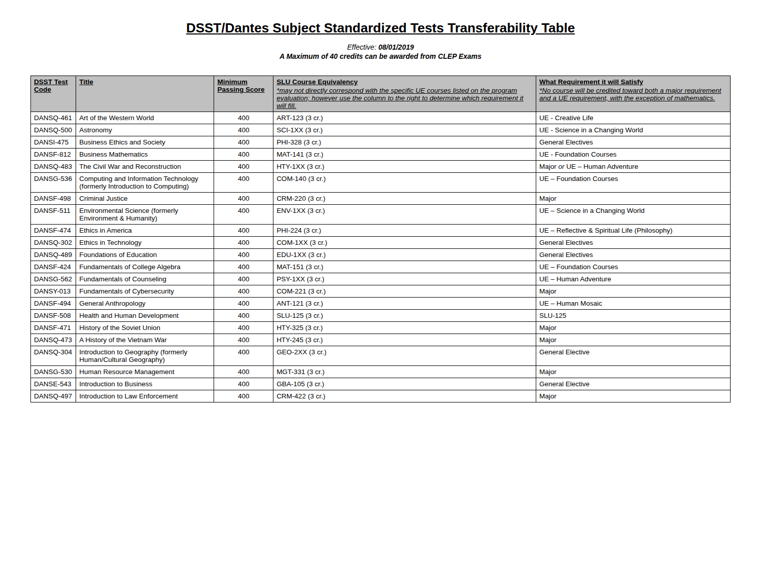DSST/Dantes Subject Standardized Tests Transferability Table
Effective: 08/01/2019
A Maximum of 40 credits can be awarded from CLEP Exams
| DSST Test Code | Title | Minimum Passing Score | SLU Course Equivalency *may not directly correspond with the specific UE courses listed on the program evaluation; however use the column to the right to determine which requirement it will fill. | What Requirement it will Satisfy *No course will be credited toward both a major requirement and a UE requirement, with the exception of mathematics. |
| --- | --- | --- | --- | --- |
| DANSQ-461 | Art of the Western World | 400 | ART-123 (3 cr.) | UE - Creative Life |
| DANSQ-500 | Astronomy | 400 | SCI-1XX (3 cr.) | UE - Science in a Changing World |
| DANSI-475 | Business Ethics and Society | 400 | PHI-328 (3 cr.) | General Electives |
| DANSF-812 | Business Mathematics | 400 | MAT-141 (3 cr.) | UE - Foundation Courses |
| DANSQ-483 | The Civil War and Reconstruction | 400 | HTY-1XX (3 cr.) | Major or UE – Human Adventure |
| DANSG-536 | Computing and Information Technology (formerly Introduction to Computing) | 400 | COM-140 (3 cr.) | UE – Foundation Courses |
| DANSF-498 | Criminal Justice | 400 | CRM-220 (3 cr.) | Major |
| DANSF-511 | Environmental Science (formerly Environment & Humanity) | 400 | ENV-1XX (3 cr.) | UE – Science in a Changing World |
| DANSF-474 | Ethics in America | 400 | PHI-224 (3 cr.) | UE – Reflective & Spiritual Life (Philosophy) |
| DANSQ-302 | Ethics in Technology | 400 | COM-1XX (3 cr.) | General Electives |
| DANSQ-489 | Foundations of Education | 400 | EDU-1XX (3 cr.) | General Electives |
| DANSF-424 | Fundamentals of College Algebra | 400 | MAT-151 (3 cr.) | UE – Foundation Courses |
| DANSG-562 | Fundamentals of Counseling | 400 | PSY-1XX (3 cr.) | UE – Human Adventure |
| DANSY-013 | Fundamentals of Cybersecurity | 400 | COM-221 (3 cr.) | Major |
| DANSF-494 | General Anthropology | 400 | ANT-121 (3 cr.) | UE – Human Mosaic |
| DANSF-508 | Health and Human Development | 400 | SLU-125 (3 cr.) | SLU-125 |
| DANSF-471 | History of the Soviet Union | 400 | HTY-325 (3 cr.) | Major |
| DANSQ-473 | A History of the Vietnam War | 400 | HTY-245 (3 cr.) | Major |
| DANSQ-304 | Introduction to Geography (formerly Human/Cultural Geography) | 400 | GEO-2XX (3 cr.) | General Elective |
| DANSG-530 | Human Resource Management | 400 | MGT-331 (3 cr.) | Major |
| DANSE-543 | Introduction to Business | 400 | GBA-105 (3 cr.) | General Elective |
| DANSQ-497 | Introduction to Law Enforcement | 400 | CRM-422 (3 cr.) | Major |